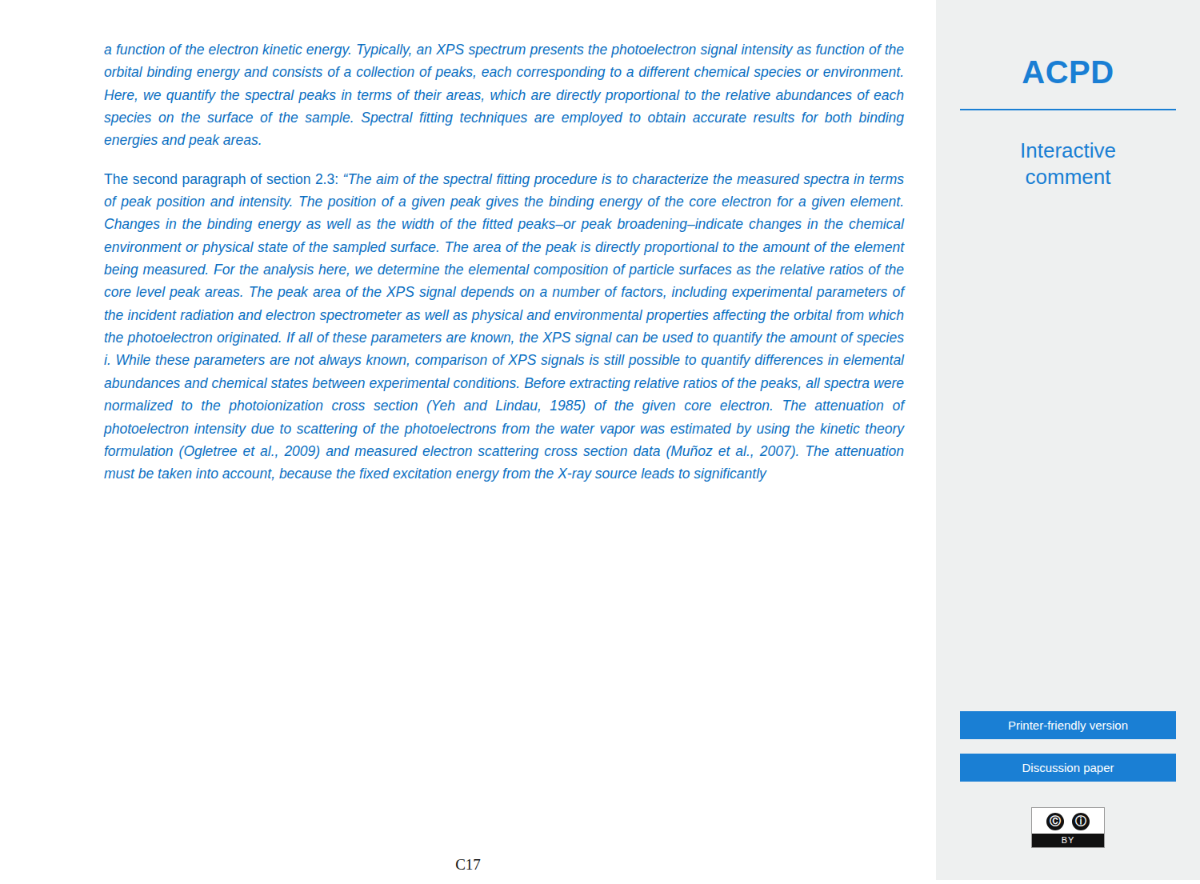a function of the electron kinetic energy. Typically, an XPS spectrum presents the photoelectron signal intensity as function of the orbital binding energy and consists of a collection of peaks, each corresponding to a different chemical species or environment. Here, we quantify the spectral peaks in terms of their areas, which are directly proportional to the relative abundances of each species on the surface of the sample. Spectral fitting techniques are employed to obtain accurate results for both binding energies and peak areas.
The second paragraph of section 2.3: “The aim of the spectral fitting procedure is to characterize the measured spectra in terms of peak position and intensity. The position of a given peak gives the binding energy of the core electron for a given element. Changes in the binding energy as well as the width of the fitted peaks–or peak broadening–indicate changes in the chemical environment or physical state of the sampled surface. The area of the peak is directly proportional to the amount of the element being measured. For the analysis here, we determine the elemental composition of particle surfaces as the relative ratios of the core level peak areas. The peak area of the XPS signal depends on a number of factors, including experimental parameters of the incident radiation and electron spectrometer as well as physical and environmental properties affecting the orbital from which the photoelectron originated. If all of these parameters are known, the XPS signal can be used to quantify the amount of species i. While these parameters are not always known, comparison of XPS signals is still possible to quantify differences in elemental abundances and chemical states between experimental conditions. Before extracting relative ratios of the peaks, all spectra were normalized to the photoionization cross section (Yeh and Lindau, 1985) of the given core electron. The attenuation of photoelectron intensity due to scattering of the photoelectrons from the water vapor was estimated by using the kinetic theory formulation (Ogletree et al., 2009) and measured electron scattering cross section data (Muñoz et al., 2007). The attenuation must be taken into account, because the fixed excitation energy from the X-ray source leads to significantly
C17
ACPD
Interactive
comment
Printer-friendly version Discussion paper
Ⓒ ⓘ
BY